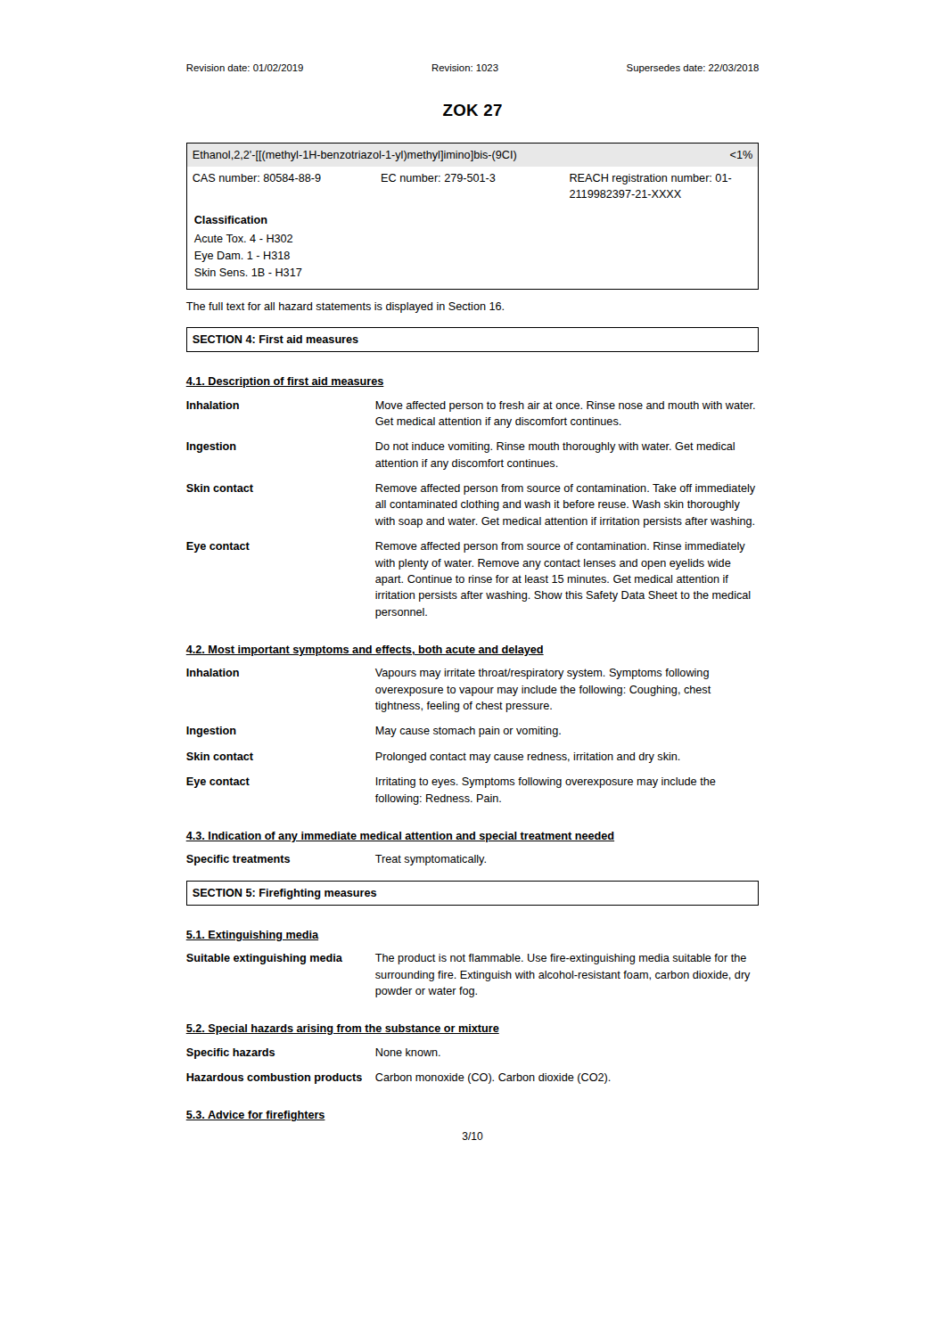Revision date: 01/02/2019 Revision: 1023 Supersedes date: 22/03/2018
ZOK 27
| Ethanol,2,2'-[[(methyl-1H-benzotriazol-1-yl)methyl]imino]bis-(9CI) | <1% |
| CAS number: 80584-88-9 | EC number: 279-501-3 | REACH registration number: 01-2119982397-21-XXXX |
Classification
Acute Tox. 4 - H302
Eye Dam. 1 - H318
Skin Sens. 1B - H317
The full text for all hazard statements is displayed in Section 16.
SECTION 4: First aid measures
4.1. Description of first aid measures
Inhalation
Move affected person to fresh air at once. Rinse nose and mouth with water. Get medical attention if any discomfort continues.
Ingestion
Do not induce vomiting. Rinse mouth thoroughly with water. Get medical attention if any discomfort continues.
Skin contact
Remove affected person from source of contamination. Take off immediately all contaminated clothing and wash it before reuse. Wash skin thoroughly with soap and water. Get medical attention if irritation persists after washing.
Eye contact
Remove affected person from source of contamination. Rinse immediately with plenty of water. Remove any contact lenses and open eyelids wide apart. Continue to rinse for at least 15 minutes. Get medical attention if irritation persists after washing. Show this Safety Data Sheet to the medical personnel.
4.2. Most important symptoms and effects, both acute and delayed
Inhalation
Vapours may irritate throat/respiratory system. Symptoms following overexposure to vapour may include the following: Coughing, chest tightness, feeling of chest pressure.
Ingestion
May cause stomach pain or vomiting.
Skin contact
Prolonged contact may cause redness, irritation and dry skin.
Eye contact
Irritating to eyes. Symptoms following overexposure may include the following: Redness. Pain.
4.3. Indication of any immediate medical attention and special treatment needed
Specific treatments
Treat symptomatically.
SECTION 5: Firefighting measures
5.1. Extinguishing media
Suitable extinguishing media
The product is not flammable. Use fire-extinguishing media suitable for the surrounding fire. Extinguish with alcohol-resistant foam, carbon dioxide, dry powder or water fog.
5.2. Special hazards arising from the substance or mixture
Specific hazards
None known.
Hazardous combustion products
Carbon monoxide (CO). Carbon dioxide (CO2).
5.3. Advice for firefighters
3/10